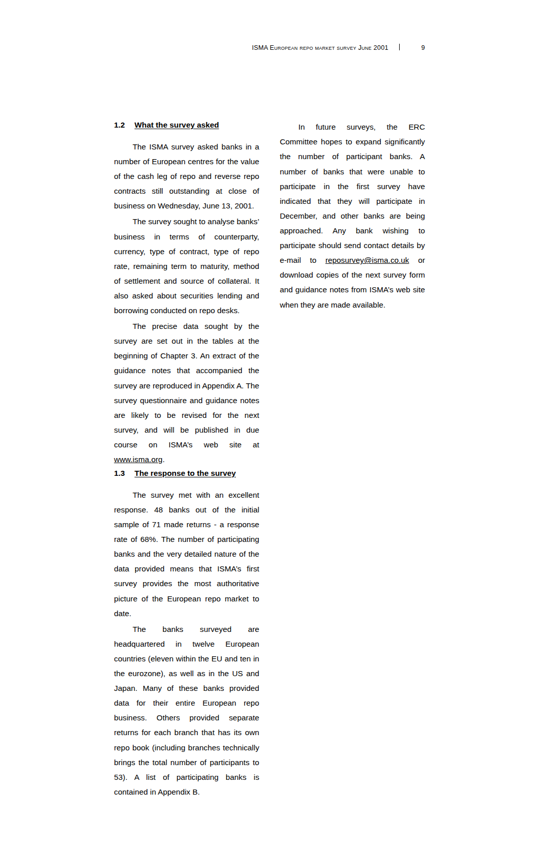ISMA European repo market survey June 2001 9
1.2 What the survey asked
The ISMA survey asked banks in a number of European centres for the value of the cash leg of repo and reverse repo contracts still outstanding at close of business on Wednesday, June 13, 2001.
The survey sought to analyse banks’ business in terms of counterparty, currency, type of contract, type of repo rate, remaining term to maturity, method of settlement and source of collateral. It also asked about securities lending and borrowing conducted on repo desks.
The precise data sought by the survey are set out in the tables at the beginning of Chapter 3. An extract of the guidance notes that accompanied the survey are reproduced in Appendix A. The survey questionnaire and guidance notes are likely to be revised for the next survey, and will be published in due course on ISMA’s web site at www.isma.org.
1.3 The response to the survey
The survey met with an excellent response. 48 banks out of the initial sample of 71 made returns - a response rate of 68%. The number of participating banks and the very detailed nature of the data provided means that ISMA’s first survey provides the most authoritative picture of the European repo market to date.
The banks surveyed are headquartered in twelve European countries (eleven within the EU and ten in the eurozone), as well as in the US and Japan. Many of these banks provided data for their entire European repo business. Others provided separate returns for each branch that has its own repo book (including branches technically brings the total number of participants to 53). A list of participating banks is contained in Appendix B.
In future surveys, the ERC Committee hopes to expand significantly the number of participant banks. A number of banks that were unable to participate in the first survey have indicated that they will participate in December, and other banks are being approached. Any bank wishing to participate should send contact details by e-mail to reposurvey@isma.co.uk or download copies of the next survey form and guidance notes from ISMA’s web site when they are made available.